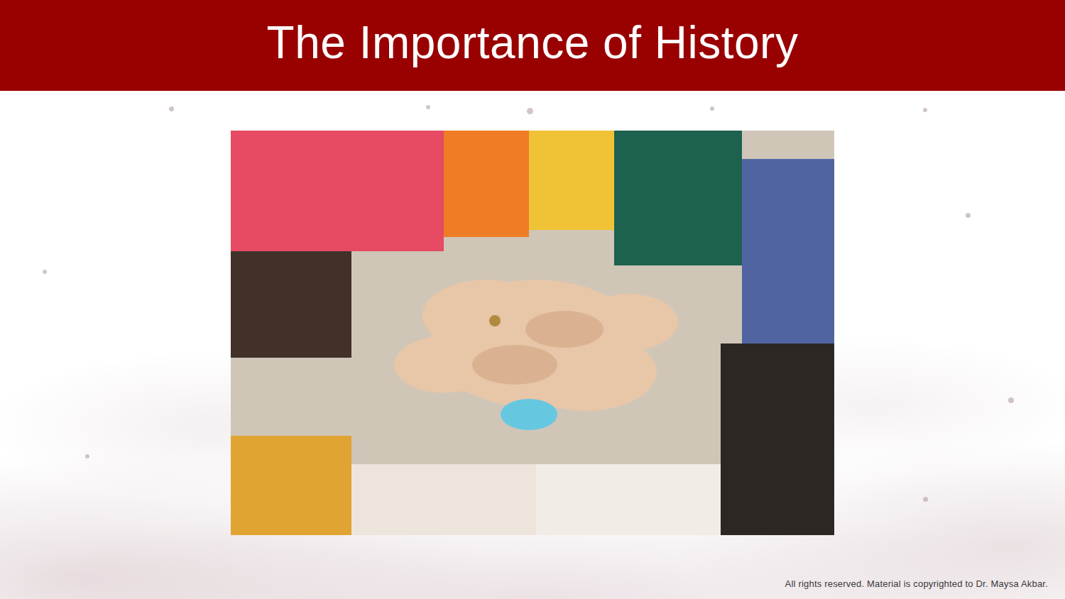The Importance of History
All rights reserved. Material is copyrighted to Dr. Maysa Akbar.